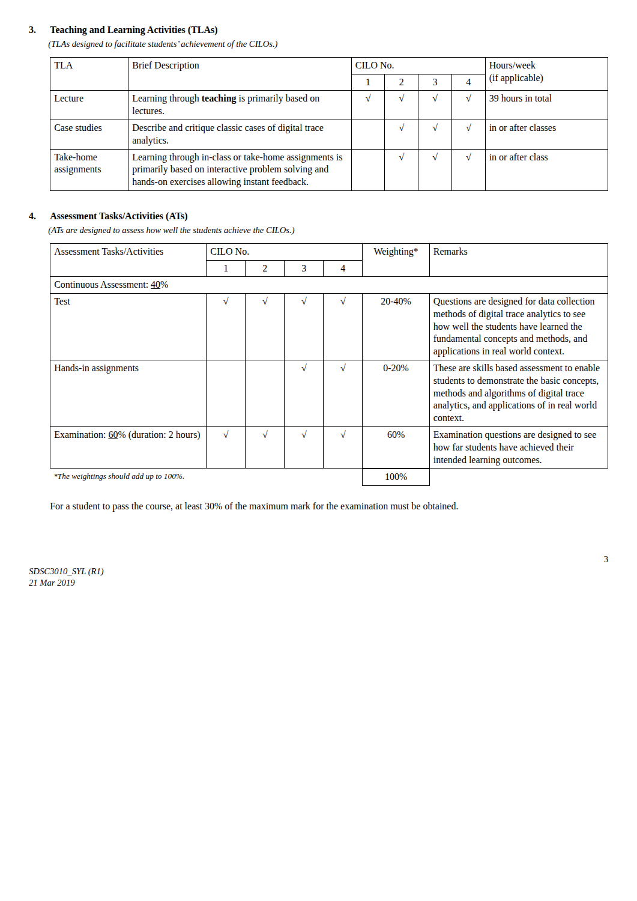3. Teaching and Learning Activities (TLAs)
(TLAs designed to facilitate students’ achievement of the CILOs.)
| TLA | Brief Description | CILO No. | Hours/week (if applicable) |
| --- | --- | --- | --- |
| 1 | 2 | 3 | 4 |
| Lecture | Learning through teaching is primarily based on lectures. | √ | √ | √ | √ | 39 hours in total |
| Case studies | Describe and critique classic cases of digital trace analytics. | | √ | √ | √ | in or after classes |
| Take-home assignments | Learning through in-class or take-home assignments is primarily based on interactive problem solving and hands-on exercises allowing instant feedback. | | √ | √ | √ | in or after class |
4. Assessment Tasks/Activities (ATs)
(ATs are designed to assess how well the students achieve the CILOs.)
| Assessment Tasks/Activities | CILO No. | Weighting* | Remarks |
| --- | --- | --- | --- |
| 1 | 2 | 3 | 4 |
| Continuous Assessment: 40 % |
| Test | √ | √ | √ | √ | 20-40% | Questions are designed for data collection methods of digital trace analytics to see how well the students have learned the fundamental concepts and methods, and applications in real world context. |
| Hands-in assignments | | | √ | √ | 0-20% | These are skills based assessment to enable students to demonstrate the basic concepts, methods and algorithms of digital trace analytics, and applications of in real world context. |
| Examination: 60 % (duration: 2 hours) | √ | √ | √ | √ | 60% | Examination questions are designed to see how far students have achieved their intended learning outcomes. |
| *The weightings should add up to 100%. | | | | | 100% | |
For a student to pass the course, at least 30% of the maximum mark for the examination must be obtained.
3 SDSC3010_SYL (R1)
21 Mar 2019